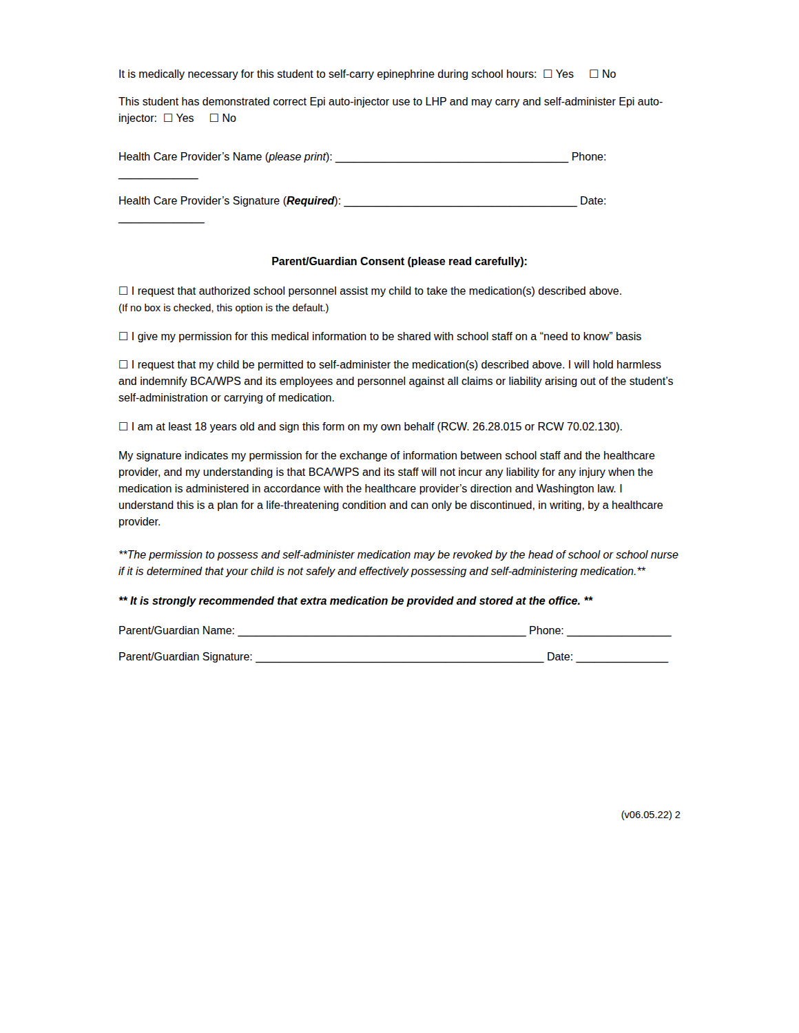It is medically necessary for this student to self-carry epinephrine during school hours: ☐ Yes ☐ No
This student has demonstrated correct Epi auto-injector use to LHP and may carry and self-administer Epi auto-injector: ☐ Yes ☐ No
Health Care Provider’s Name (please print): ______________________________________ Phone: _____________
Health Care Provider’s Signature (Required): ______________________________________ Date: ______________
Parent/Guardian Consent (please read carefully):
☐ I request that authorized school personnel assist my child to take the medication(s) described above.
(If no box is checked, this option is the default.)
☐ I give my permission for this medical information to be shared with school staff on a “need to know” basis
☐ I request that my child be permitted to self-administer the medication(s) described above. I will hold harmless and indemnify BCA/WPS and its employees and personnel against all claims or liability arising out of the student’s self-administration or carrying of medication.
☐ I am at least 18 years old and sign this form on my own behalf (RCW. 26.28.015 or RCW 70.02.130).
My signature indicates my permission for the exchange of information between school staff and the healthcare provider, and my understanding is that BCA/WPS and its staff will not incur any liability for any injury when the medication is administered in accordance with the healthcare provider’s direction and Washington law. I understand this is a plan for a life-threatening condition and can only be discontinued, in writing, by a healthcare provider.
**The permission to possess and self-administer medication may be revoked by the head of school or school nurse if it is determined that your child is not safely and effectively possessing and self-administering medication.**
** It is strongly recommended that extra medication be provided and stored at the office. **
Parent/Guardian Name: _______________________________________________ Phone: _________________
Parent/Guardian Signature: _______________________________________________ Date: _______________
(v06.05.22) 2